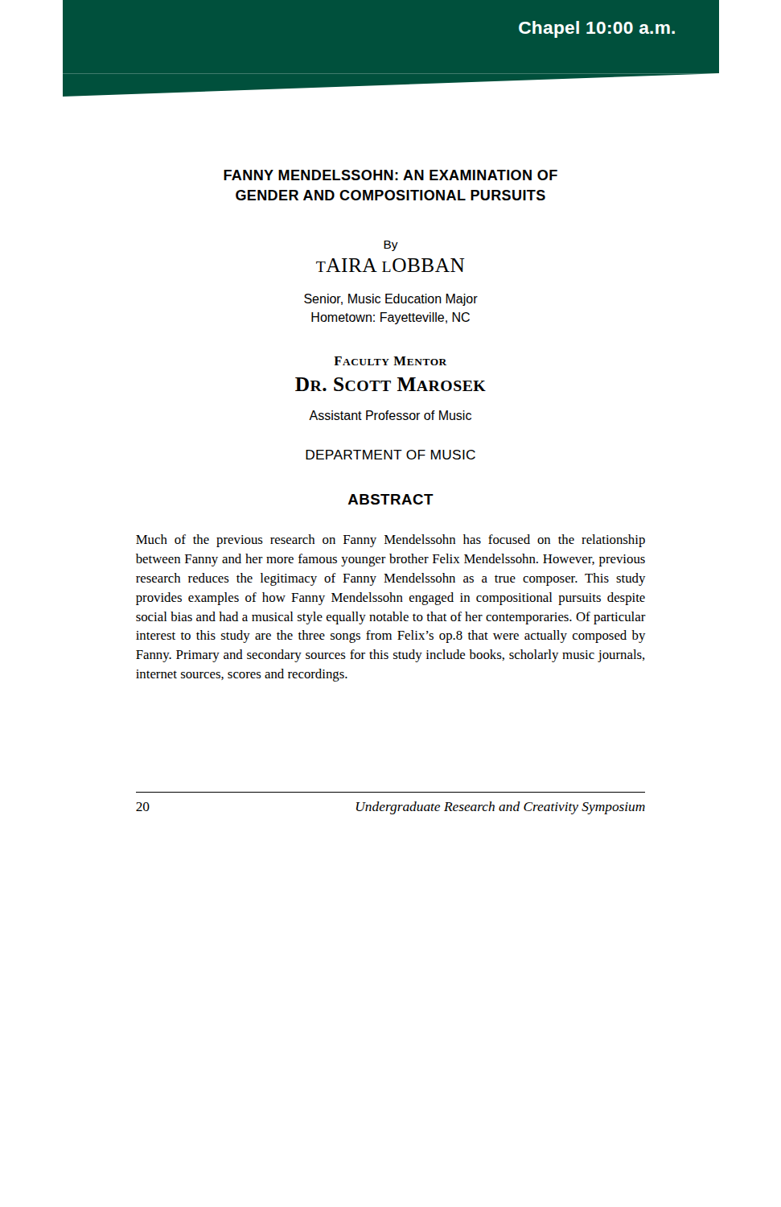Chapel 10:00 a.m.
Fanny Mendelssohn: An Examination of
Gender and Compositional Pursuits
By
TAIRA LOBBAN
Senior, Music Education Major
Hometown: Fayetteville, NC
FACULTY MENTOR
DR. SCOTT MAROSEK
Assistant Professor of Music
DEPARTMENT OF MUSIC
ABSTRACT
Much of the previous research on Fanny Mendelssohn has focused on the relationship between Fanny and her more famous younger brother Felix Mendelssohn. However, previous research reduces the legitimacy of Fanny Mendelssohn as a true composer. This study provides examples of how Fanny Mendelssohn engaged in compositional pursuits despite social bias and had a musical style equally notable to that of her contemporaries. Of particular interest to this study are the three songs from Felix’s op.8 that were actually composed by Fanny. Primary and secondary sources for this study include books, scholarly music journals, internet sources, scores and recordings.
20 Undergraduate Research and Creativity Symposium